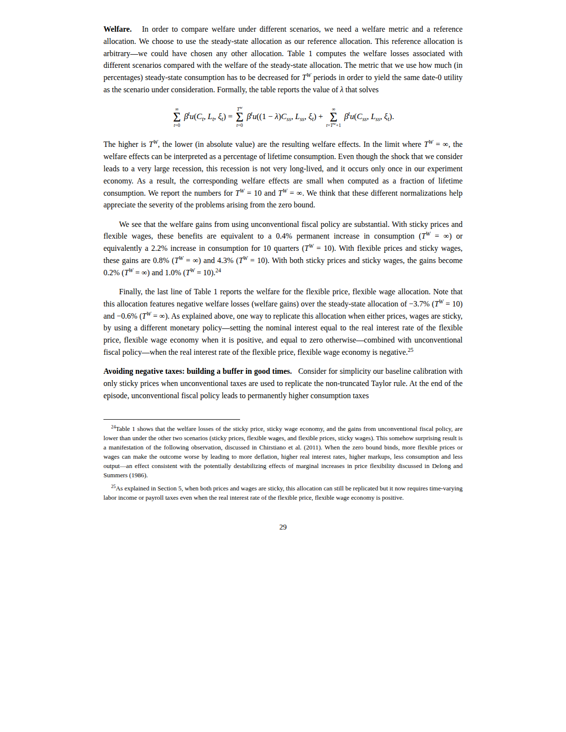Welfare. In order to compare welfare under different scenarios, we need a welfare metric and a reference allocation. We choose to use the steady-state allocation as our reference allocation. This reference allocation is arbitrary—we could have chosen any other allocation. Table 1 computes the welfare losses associated with different scenarios compared with the welfare of the steady-state allocation. The metric that we use how much (in percentages) steady-state consumption has to be decreased for TW periods in order to yield the same date-0 utility as the scenario under consideration. Formally, the table reports the value of λ that solves
∞Σt=0 βtu(Ct, Lt, ξt) = TW Σt=0 βtu((1 − λ)Css, Lss, ξt) + ∞Σt=TW+1 βtu(Css, Lss, ξt).
The higher is TW, the lower (in absolute value) are the resulting welfare effects. In the limit where TW = ∞, the welfare effects can be interpreted as a percentage of lifetime consumption. Even though the shock that we consider leads to a very large recession, this recession is not very long-lived, and it occurs only once in our experiment economy. As a result, the corresponding welfare effects are small when computed as a fraction of lifetime consumption. We report the numbers for TW = 10 and TW = ∞. We think that these different normalizations help appreciate the severity of the problems arising from the zero bound.
We see that the welfare gains from using unconventional fiscal policy are substantial. With sticky prices and flexible wages, these benefits are equivalent to a 0.4% permanent increase in consumption (TW = ∞) or equivalently a 2.2% increase in consumption for 10 quarters (TW = 10). With flexible prices and sticky wages, these gains are 0.8% (TW = ∞) and 4.3% (TW = 10). With both sticky prices and sticky wages, the gains become 0.2% (TW = ∞) and 1.0% (TW = 10).24
Finally, the last line of Table 1 reports the welfare for the flexible price, flexible wage allocation. Note that this allocation features negative welfare losses (welfare gains) over the steady-state allocation of −3.7% (TW = 10) and −0.6% (TW = ∞). As explained above, one way to replicate this allocation when either prices, wages are sticky, by using a different monetary policy—setting the nominal interest equal to the real interest rate of the flexible price, flexible wage economy when it is positive, and equal to zero otherwise—combined with unconventional fiscal policy—when the real interest rate of the flexible price, flexible wage economy is negative.25
Avoiding negative taxes: building a buffer in good times. Consider for simplicity our baseline calibration with only sticky prices when unconventional taxes are used to replicate the non-truncated Taylor rule. At the end of the episode, unconventional fiscal policy leads to permanently higher consumption taxes
24Table 1 shows that the welfare losses of the sticky price, sticky wage economy, and the gains from unconventional fiscal policy, are lower than under the other two scenarios (sticky prices, flexible wages, and flexible prices, sticky wages). This somehow surprising result is a manifestation of the following observation, discussed in Chirstiano et al. (2011). When the zero bound binds, more flexible prices or wages can make the outcome worse by leading to more deflation, higher real interest rates, higher markups, less consumption and less output—an effect consistent with the potentially destabilizing effects of marginal increases in price flexibility discussed in Delong and Summers (1986).
25As explained in Section 5, when both prices and wages are sticky, this allocation can still be replicated but it now requires time-varying labor income or payroll taxes even when the real interest rate of the flexible price, flexible wage economy is positive.
29